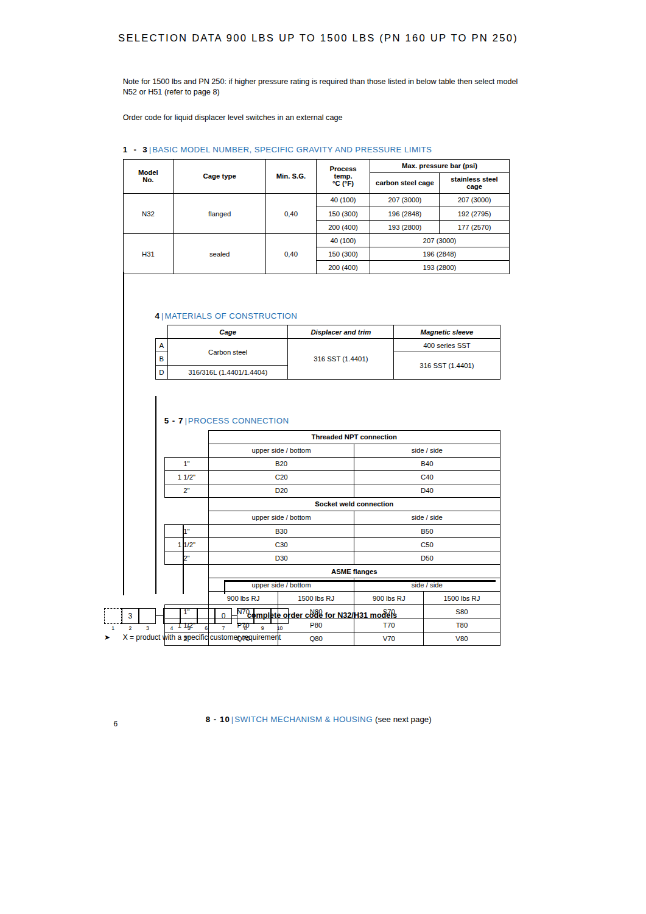SELECTION DATA 900 LBS UP TO 1500 LBS (PN 160 UP TO PN 250)
Note for 1500 lbs and PN 250: if higher pressure rating is required than those listed in below table then select model N52 or H51 (refer to page 8)
Order code for liquid displacer level switches in an external cage
1 - 3|BASIC MODEL NUMBER, SPECIFIC GRAVITY AND PRESSURE LIMITS
| Model No. | Cage type | Min. S.G. | Process temp. °C (°F) | Max. pressure bar (psi) |
| --- | --- | --- | --- | --- |
| carbon steel cage | stainless steel cage |
| N32 | flanged | 0,40 | 40 (100) | 207 (3000) | 207 (3000) |
| 150 (300) | 196 (2848) | 192 (2795) |
| 200 (400) | 193 (2800) | 177 (2570) |
| H31 | sealed | 0,40 | 40 (100) | 207 (3000) |
| 150 (300) | 196 (2848) |
| 200 (400) | 193 (2800) |
4|MATERIALS OF CONSTRUCTION
| | Cage | Displacer and trim | Magnetic sleeve |
| A | Carbon steel | 316 SST (1.4401) | 400 series SST |
| B | 316 SST (1.4401) |
| D | 316/316L (1.4401/1.4404) |
5 - 7|PROCESS CONNECTION
| | Threaded NPT connection |
| | upper side / bottom | side / side |
| 1" | B20 | B40 |
| 1 1/2" | C20 | C40 |
| 2" | D20 | D40 |
| | Socket weld connection |
| | upper side / bottom | side / side |
| 1" | B30 | B50 |
| 1 1/2" | C30 | C50 |
| 2" | D30 | D50 |
| | ASME flanges |
| | upper side / bottom | side / side |
| | 900 lbs RJ | 1500 lbs RJ | 900 lbs RJ | 1500 lbs RJ |
| 1" | N70 | N80 | S70 | S80 |
| 1 1/2" | P70 | P80 | T70 | T80 |
| 2" | Q70 | Q80 | V70 | V80 |
8 - 10|SWITCH MECHANISM & HOUSING (see next page)
3
0
123 4567 8910
complete order code for N32/H31 models
➤
X = product with a specific customer requirement
6